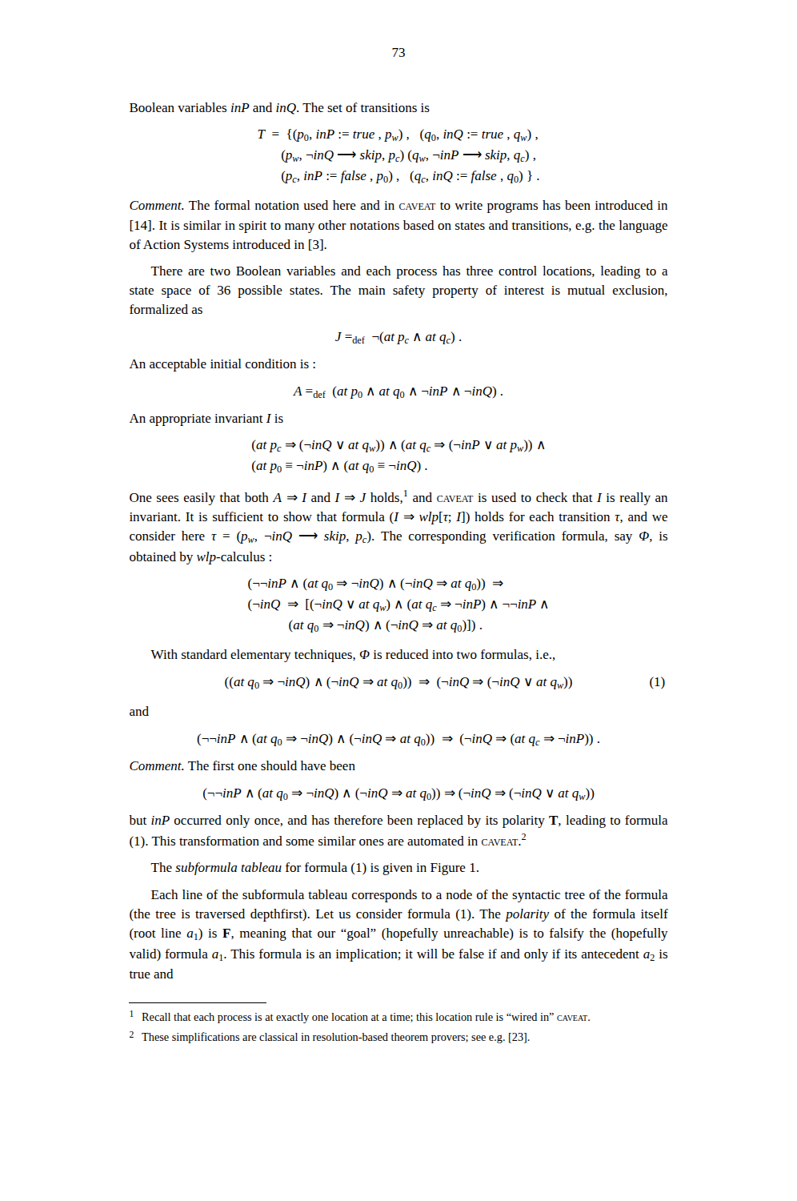73
Boolean variables inP and inQ. The set of transitions is
T = {(p 0, inP := true , pw) , (q 0, inQ := true , qw) ,
(pw, ¬inQ ⟶ skip, pc) (qw, ¬inP ⟶ skip, qc) ,
(pc, inP := false , p 0) , (qc, inQ := false , q 0) } .
Comment. The formal notation used here and in caveat to write programs has been introduced in [14]. It is similar in spirit to many other notations based on states and transitions, e.g. the language of Action Systems introduced in [3].
There are two Boolean variables and each process has three control locations, leading to a state space of 36 possible states. The main safety property of interest is mutual exclusion, formalized as
J =def ¬(at pc ∧ at qc) .
An acceptable initial condition is :
A =def (at p 0 ∧ at q 0 ∧ ¬inP ∧ ¬inQ) .
An appropriate invariant I is
(at pc ⇒ (¬inQ ∨ at qw)) ∧ (at qc ⇒ (¬inP ∨ at pw)) ∧
(at p 0 ≡ ¬inP) ∧ (at q 0 ≡ ¬inQ) .
One sees easily that both A ⇒ I and I ⇒ J holds,1 and caveat is used to check that I is really an invariant. It is sufficient to show that formula (I ⇒ wlp[τ; I]) holds for each transition τ, and we consider here τ = (pw, ¬inQ ⟶ skip, pc). The corresponding verification formula, say Φ, is obtained by wlp-calculus :
(¬¬inP ∧ (at q 0 ⇒ ¬inQ) ∧ (¬inQ ⇒ at q 0)) ⇒
(¬inQ ⇒ [(¬inQ ∨ at qw) ∧ (at qc ⇒ ¬inP) ∧ ¬¬inP ∧
(at q 0 ⇒ ¬inQ) ∧ (¬inQ ⇒ at q 0)]) .
With standard elementary techniques, Φ is reduced into two formulas, i.e.,
((at q 0 ⇒ ¬inQ) ∧ (¬inQ ⇒ at q 0)) ⇒ (¬inQ ⇒ (¬inQ ∨ at qw)) (1)
and
(¬¬inP ∧ (at q 0 ⇒ ¬inQ) ∧ (¬inQ ⇒ at q 0)) ⇒ (¬inQ ⇒ (at qc ⇒ ¬inP)) .
Comment. The first one should have been
(¬¬inP ∧ (at q 0 ⇒ ¬inQ) ∧ (¬inQ ⇒ at q 0)) ⇒ (¬inQ ⇒ (¬inQ ∨ at qw))
but inP occurred only once, and has therefore been replaced by its polarity T, leading to formula (1). This transformation and some similar ones are automated in caveat.2
The subformula tableau for formula (1) is given in Figure 1.
Each line of the subformula tableau corresponds to a node of the syntactic tree of the formula (the tree is traversed depthfirst). Let us consider formula (1). The polarity of the formula itself (root line a 1) is F, meaning that our “goal” (hopefully unreachable) is to falsify the (hopefully valid) formula a 1. This formula is an implication; it will be false if and only if its antecedent a 2 is true and
1 Recall that each process is at exactly one location at a time; this location rule is “wired in” caveat.
2 These simplifications are classical in resolution-based theorem provers; see e.g. [23].